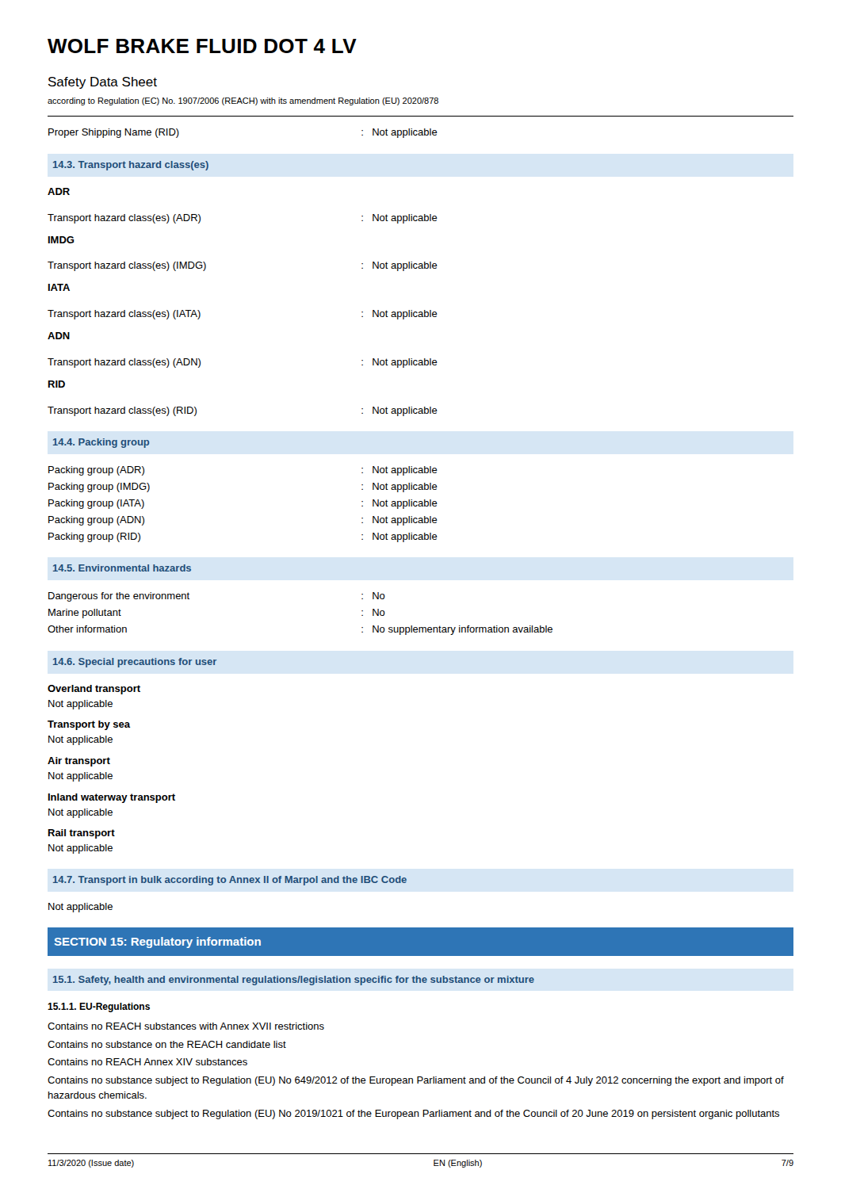WOLF BRAKE FLUID DOT 4 LV
Safety Data Sheet
according to Regulation (EC) No. 1907/2006 (REACH) with its amendment Regulation (EU) 2020/878
| Proper Shipping Name (RID) | : | Not applicable |
14.3. Transport hazard class(es)
ADR
| Transport hazard class(es) (ADR) | : | Not applicable |
IMDG
| Transport hazard class(es) (IMDG) | : | Not applicable |
IATA
| Transport hazard class(es) (IATA) | : | Not applicable |
ADN
| Transport hazard class(es) (ADN) | : | Not applicable |
RID
| Transport hazard class(es) (RID) | : | Not applicable |
14.4. Packing group
| Packing group (ADR) | : | Not applicable |
| Packing group (IMDG) | : | Not applicable |
| Packing group (IATA) | : | Not applicable |
| Packing group (ADN) | : | Not applicable |
| Packing group (RID) | : | Not applicable |
14.5. Environmental hazards
| Dangerous for the environment | : | No |
| Marine pollutant | : | No |
| Other information | : | No supplementary information available |
14.6. Special precautions for user
Overland transport
Not applicable
Transport by sea
Not applicable
Air transport
Not applicable
Inland waterway transport
Not applicable
Rail transport
Not applicable
14.7. Transport in bulk according to Annex II of Marpol and the IBC Code
Not applicable
SECTION 15: Regulatory information
15.1. Safety, health and environmental regulations/legislation specific for the substance or mixture
15.1.1. EU-Regulations
Contains no REACH substances with Annex XVII restrictions
Contains no substance on the REACH candidate list
Contains no REACH Annex XIV substances
Contains no substance subject to Regulation (EU) No 649/2012 of the European Parliament and of the Council of 4 July 2012 concerning the export and import of hazardous chemicals.
Contains no substance subject to Regulation (EU) No 2019/1021 of the European Parliament and of the Council of 20 June 2019 on persistent organic pollutants
11/3/2020 (Issue date) EN (English) 7/9